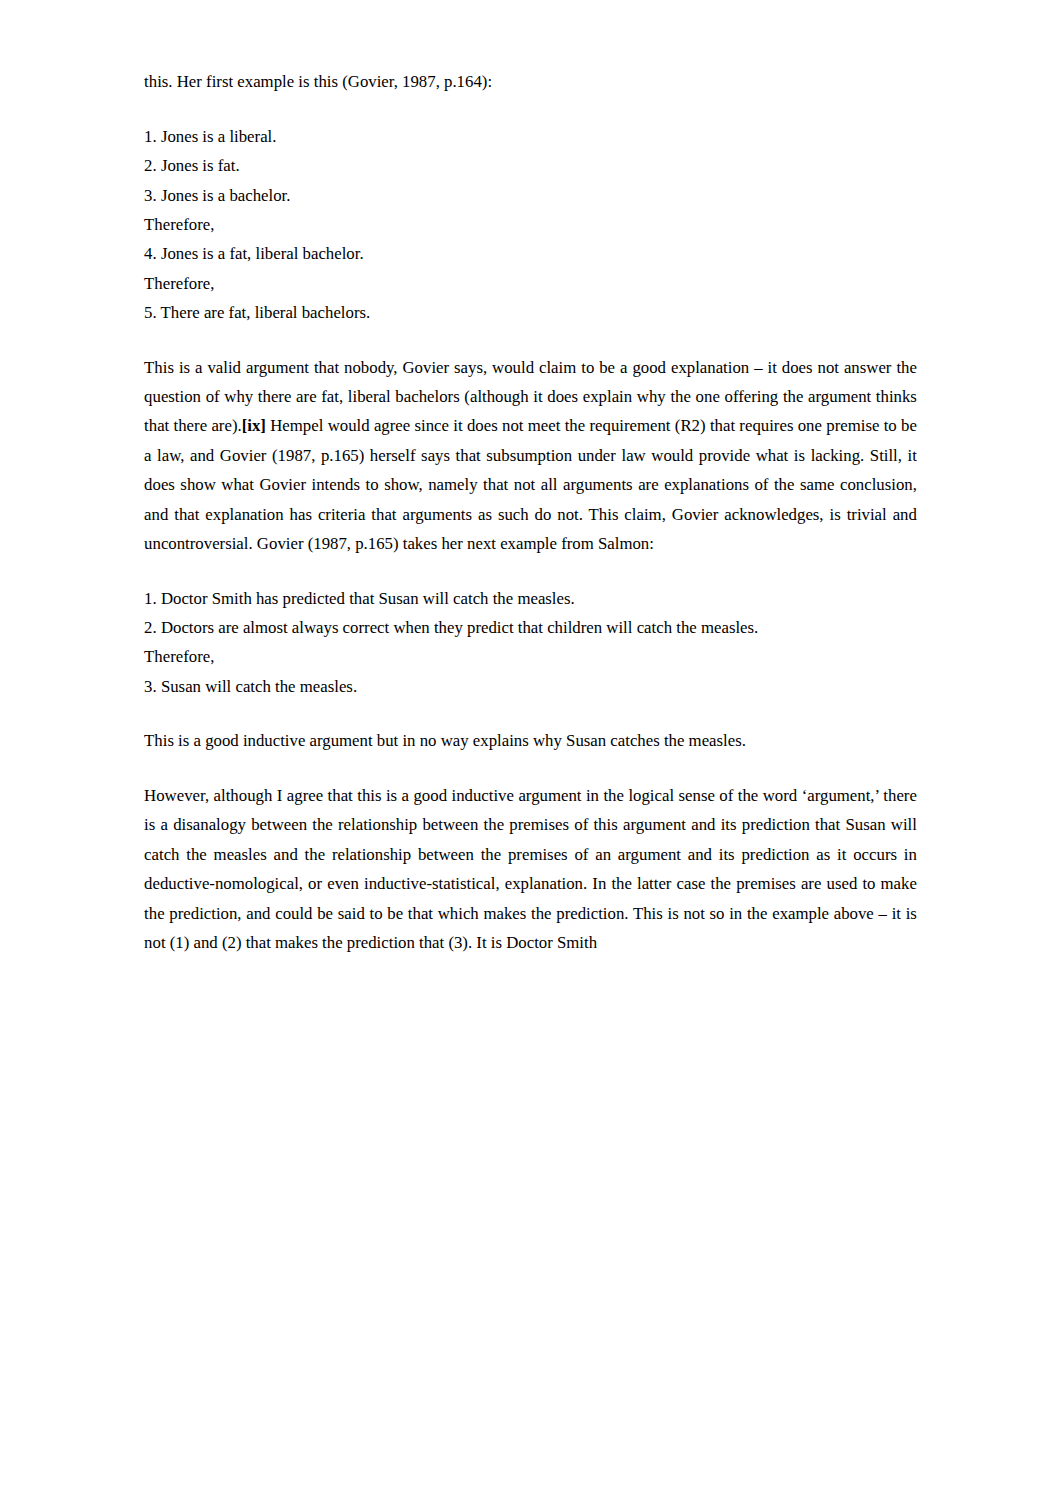this. Her first example is this (Govier, 1987, p.164):
1. Jones is a liberal.
2. Jones is fat.
3. Jones is a bachelor.
Therefore,
4. Jones is a fat, liberal bachelor.
Therefore,
5. There are fat, liberal bachelors.
This is a valid argument that nobody, Govier says, would claim to be a good explanation – it does not answer the question of why there are fat, liberal bachelors (although it does explain why the one offering the argument thinks that there are).[ix] Hempel would agree since it does not meet the requirement (R2) that requires one premise to be a law, and Govier (1987, p.165) herself says that subsumption under law would provide what is lacking. Still, it does show what Govier intends to show, namely that not all arguments are explanations of the same conclusion, and that explanation has criteria that arguments as such do not. This claim, Govier acknowledges, is trivial and uncontroversial. Govier (1987, p.165) takes her next example from Salmon:
1. Doctor Smith has predicted that Susan will catch the measles.
2. Doctors are almost always correct when they predict that children will catch the measles.
Therefore,
3. Susan will catch the measles.
This is a good inductive argument but in no way explains why Susan catches the measles.
However, although I agree that this is a good inductive argument in the logical sense of the word ‘argument,’ there is a disanalogy between the relationship between the premises of this argument and its prediction that Susan will catch the measles and the relationship between the premises of an argument and its prediction as it occurs in deductive-nomological, or even inductive-statistical, explanation. In the latter case the premises are used to make the prediction, and could be said to be that which makes the prediction. This is not so in the example above – it is not (1) and (2) that makes the prediction that (3). It is Doctor Smith